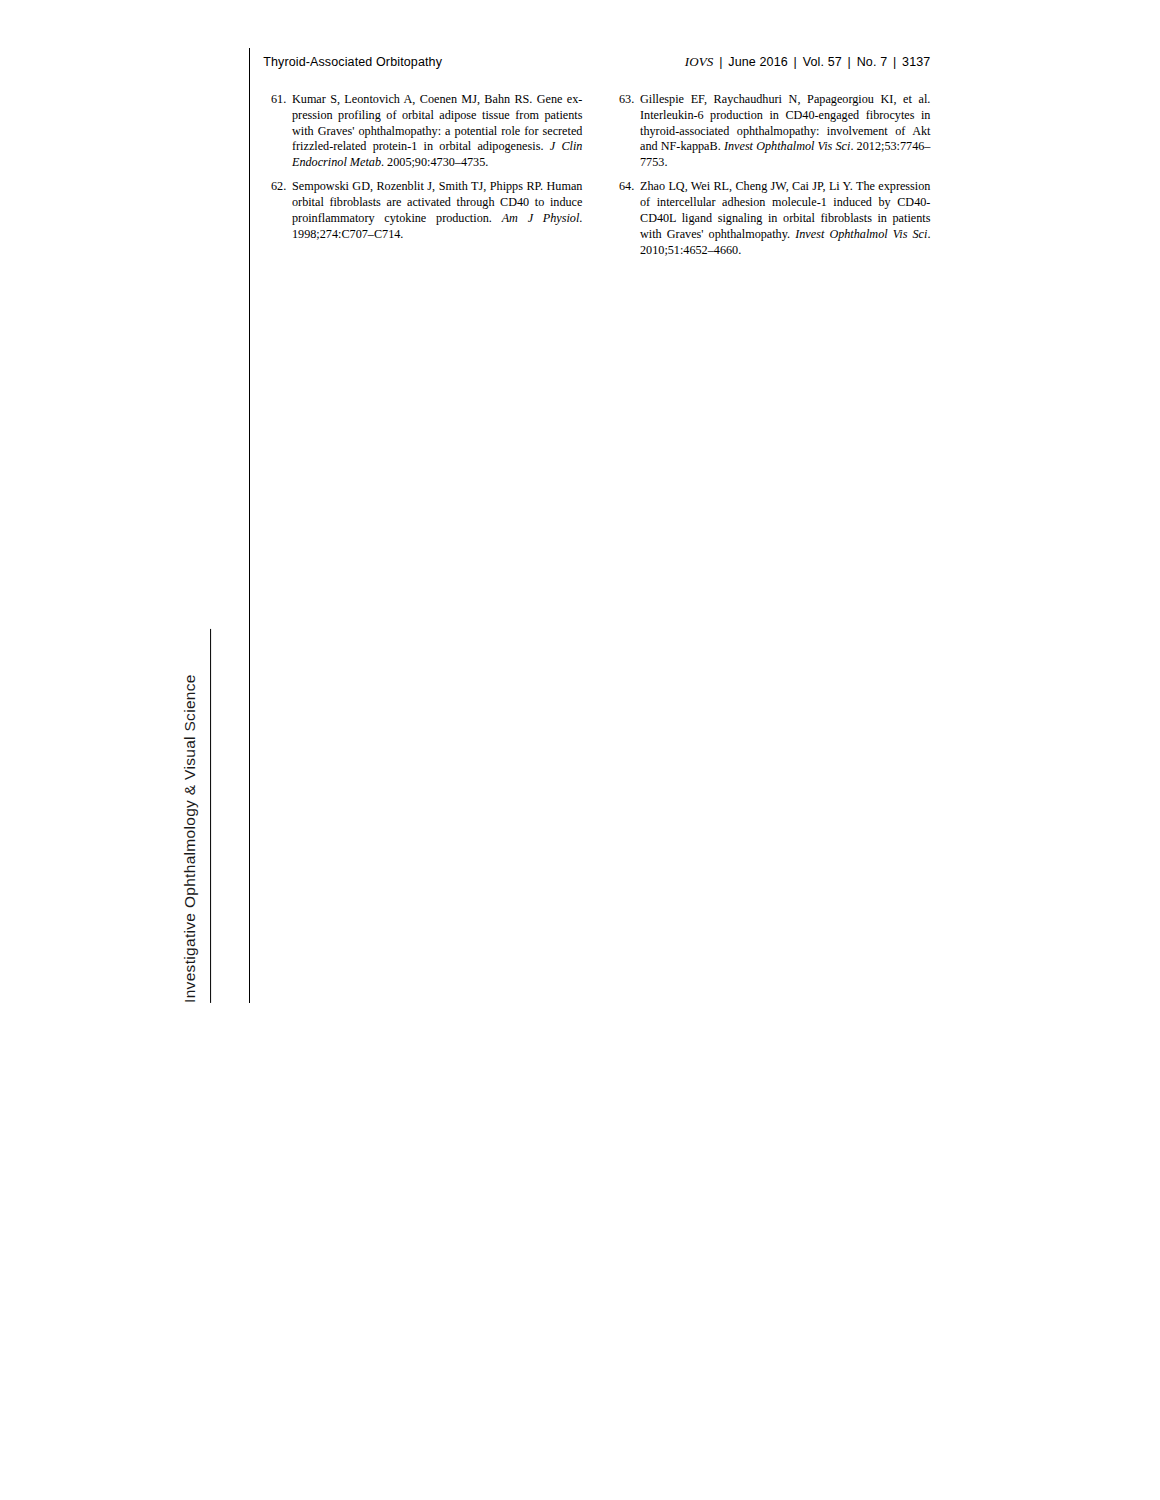Investigative Ophthalmology & Visual Science
Thyroid-Associated Orbitopathy
IOVS|June 2016|Vol. 57|No. 7|3137
61. Kumar S, Leontovich A, Coenen MJ, Bahn RS. Gene expression profiling of orbital adipose tissue from patients with Graves' ophthalmopathy: a potential role for secreted frizzled-related protein-1 in orbital adipogenesis. J Clin Endocrinol Metab. 2005;90:4730–4735.
62. Sempowski GD, Rozenblit J, Smith TJ, Phipps RP. Human orbital fibroblasts are activated through CD40 to induce proinflammatory cytokine production. Am J Physiol. 1998;274:C707–C714.
63. Gillespie EF, Raychaudhuri N, Papageorgiou KI, et al. Interleukin-6 production in CD40-engaged fibrocytes in thyroid-associated ophthalmopathy: involvement of Akt and NF-kappaB. Invest Ophthalmol Vis Sci. 2012;53:7746–7753.
64. Zhao LQ, Wei RL, Cheng JW, Cai JP, Li Y. The expression of intercellular adhesion molecule-1 induced by CD40-CD40L ligand signaling in orbital fibroblasts in patients with Graves' ophthalmopathy. Invest Ophthalmol Vis Sci. 2010;51:4652–4660.